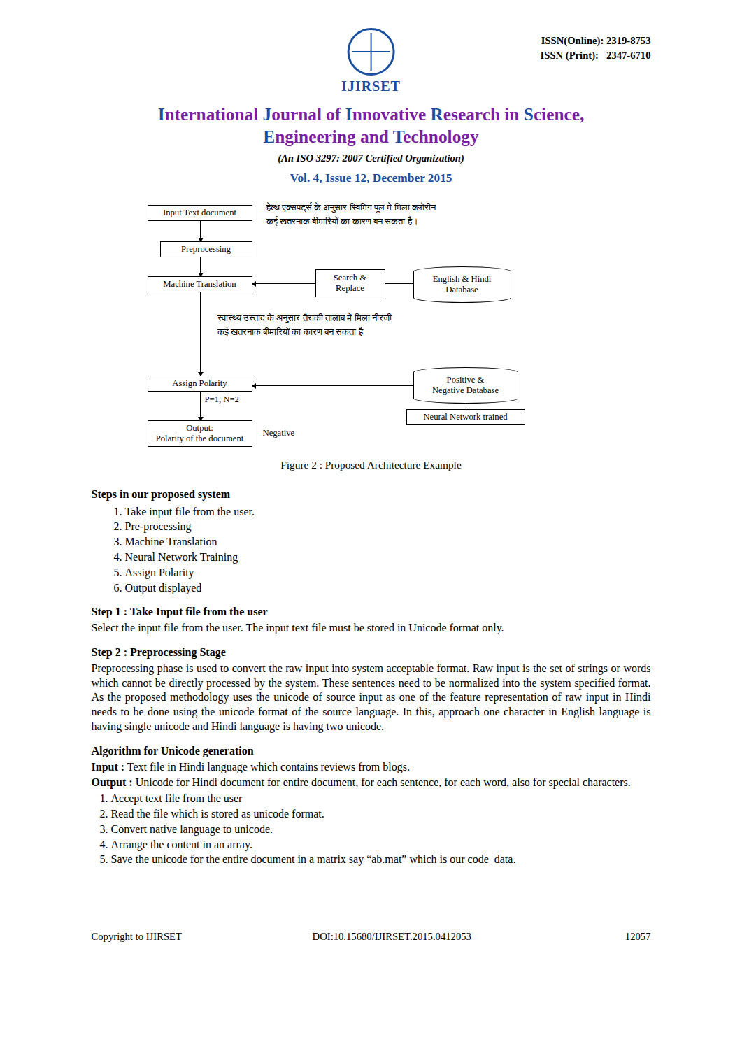IJIRSET
ISSN(Online): 2319-8753
ISSN (Print): 2347-6710
International Journal of Innovative Research in Science,
Engineering and Technology
(An ISO 3297: 2007 Certified Organization)
Vol. 4, Issue 12, December 2015
Input Text document
हेल्थ एक्सपर्ट्स के अनुसार स्विमिंग पूल में मिला क्लोरीन
कई खतरनाक बीमारियों का कारण बन सकता है।
Preprocessing
Machine Translation
Search &
Replace
English & Hindi
Database
स्वास्थ्य उस्ताद के अनुसार तैराकी तालाब में मिला नीरजी
कई खतरनाक बीमारियों का कारण बन सकता है
Assign Polarity
Positive &
Negative Database
Neural Network trained
P=1, N=2
Output:
Polarity of the document
Negative
Figure 2 : Proposed Architecture Example
Steps in our proposed system
Take input file from the user.
Pre-processing
Machine Translation
Neural Network Training
Assign Polarity
Output displayed
Step 1 : Take Input file from the user
Select the input file from the user. The input text file must be stored in Unicode format only.
Step 2 : Preprocessing Stage
Preprocessing phase is used to convert the raw input into system acceptable format. Raw input is the set of strings or words which cannot be directly processed by the system. These sentences need to be normalized into the system specified format. As the proposed methodology uses the unicode of source input as one of the feature representation of raw input in Hindi needs to be done using the unicode format of the source language. In this, approach one character in English language is having single unicode and Hindi language is having two unicode.
Algorithm for Unicode generation
Input : Text file in Hindi language which contains reviews from blogs.
Output : Unicode for Hindi document for entire document, for each sentence, for each word, also for special characters.
Accept text file from the user
Read the file which is stored as unicode format.
Convert native language to unicode.
Arrange the content in an array.
Save the unicode for the entire document in a matrix say “ab.mat” which is our code_data.
Copyright to IJIRSET
DOI:10.15680/IJIRSET.2015.0412053
12057